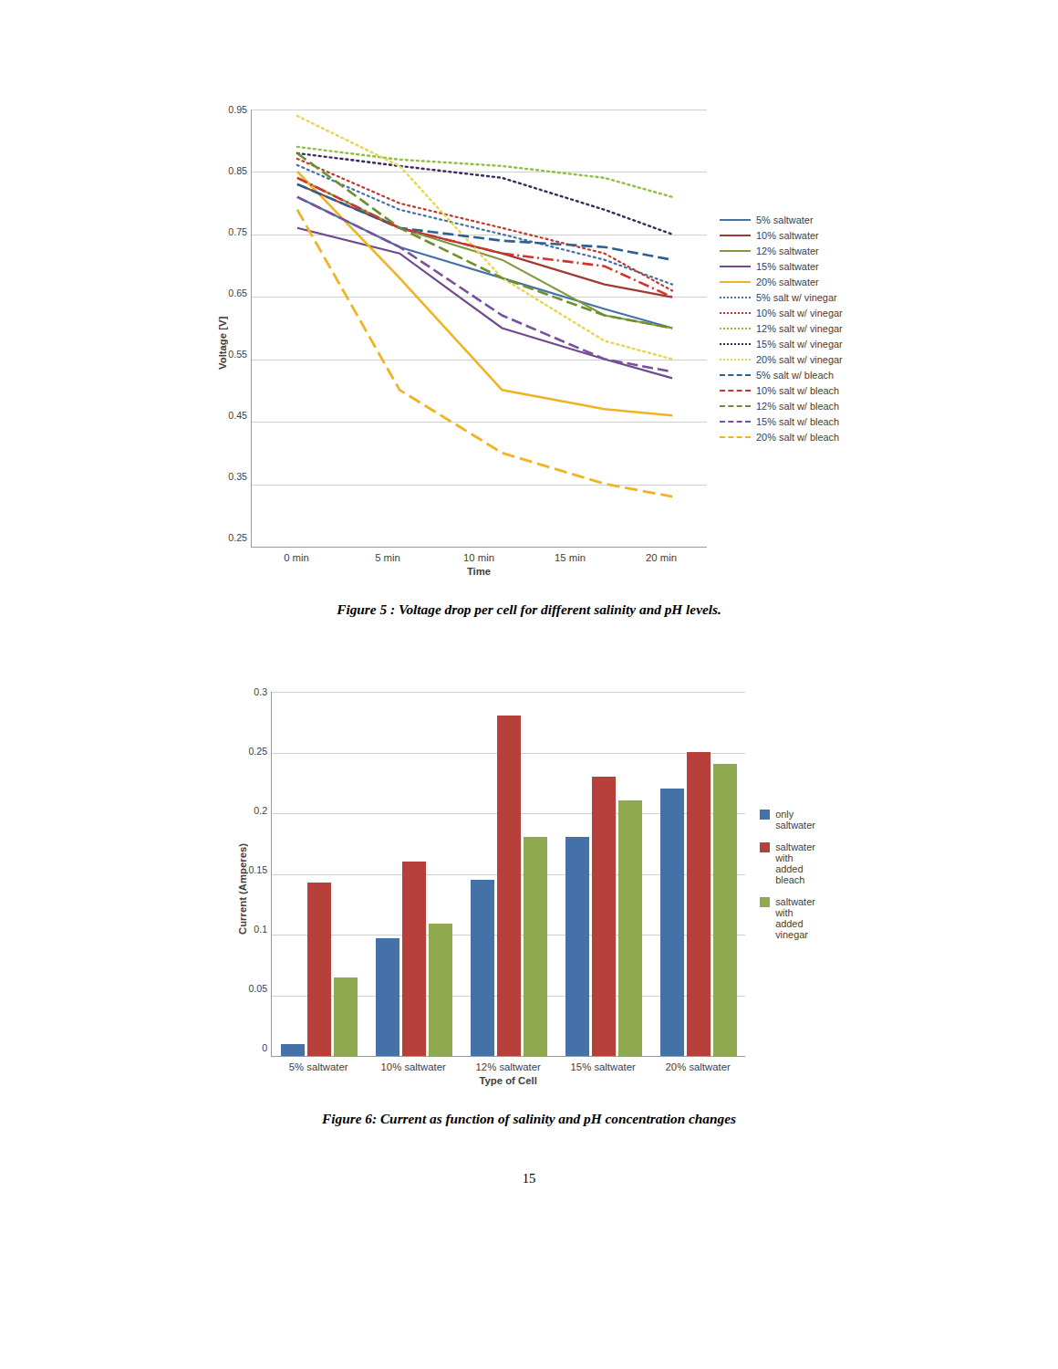Voltage [V]
0.95 0.85 0.75 0.65 0.55 0.45 0.35 0.25
Coordinate mapping: x: 0min=50, 5min=162.5, 10min=275, 15min=387.5, 20min=462 (approx, within 500 wide) y: value v -> y = (0.95 - v) / 0.70 * 480
0 min 5 min 10 min 15 min 20 min
Time
5% saltwater
10% saltwater
12% saltwater
15% saltwater
20% saltwater
5% salt w/ vinegar
10% salt w/ vinegar
12% salt w/ vinegar
15% salt w/ vinegar
20% salt w/ vinegar
5% salt w/ bleach
10% salt w/ bleach
12% salt w/ bleach
15% salt w/ bleach
20% salt w/ bleach
Figure 5 : Voltage drop per cell for different salinity and pH levels.
Current (Amperes)
0.3 0.25 0.2 0.15 0.1 0.05 0
5% : 0.010, 0.143, 0.065 (scale: 400px = 0.30 A)
5% saltwater 10% saltwater 12% saltwater 15% saltwater 20% saltwater
Type of Cell
only saltwater
saltwater with added bleach
saltwater with added vinegar
Figure 6: Current as function of salinity and pH concentration changes
15